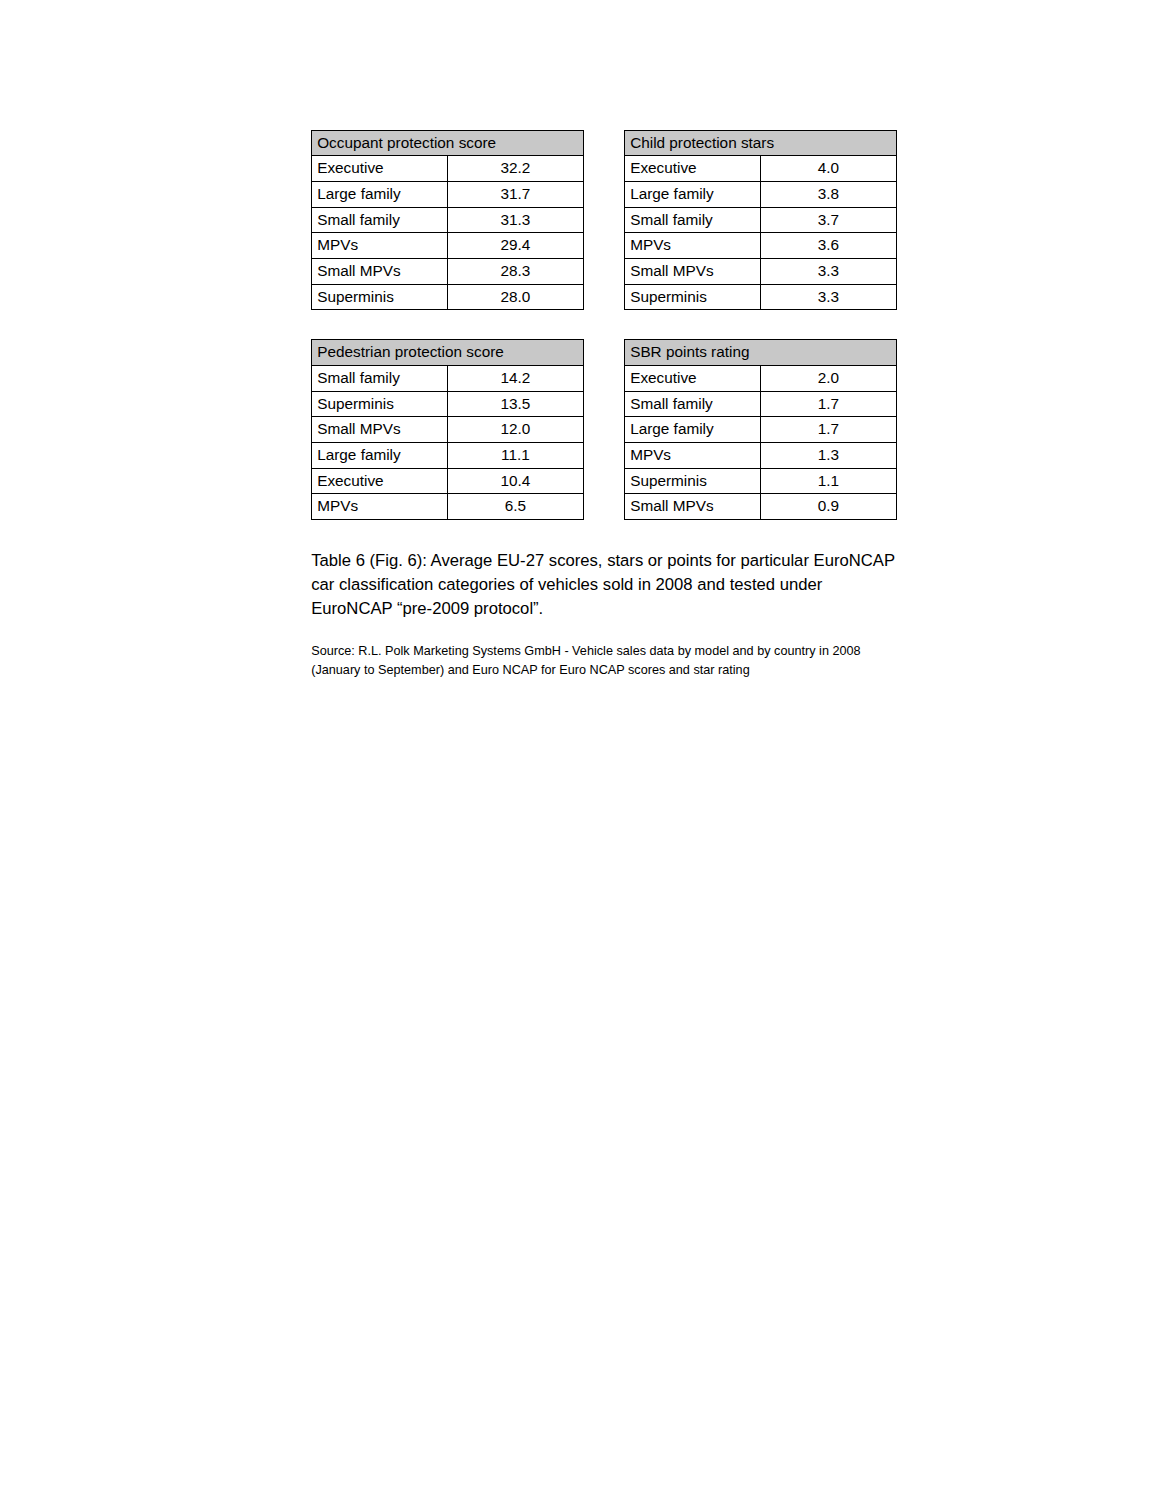| Occupant protection score |
| --- |
| Executive | 32.2 |
| Large family | 31.7 |
| Small family | 31.3 |
| MPVs | 29.4 |
| Small MPVs | 28.3 |
| Superminis | 28.0 |
| Child protection stars |
| --- |
| Executive | 4.0 |
| Large family | 3.8 |
| Small family | 3.7 |
| MPVs | 3.6 |
| Small MPVs | 3.3 |
| Superminis | 3.3 |
| Pedestrian protection score |
| --- |
| Small family | 14.2 |
| Superminis | 13.5 |
| Small MPVs | 12.0 |
| Large family | 11.1 |
| Executive | 10.4 |
| MPVs | 6.5 |
| SBR points rating |
| --- |
| Executive | 2.0 |
| Small family | 1.7 |
| Large family | 1.7 |
| MPVs | 1.3 |
| Superminis | 1.1 |
| Small MPVs | 0.9 |
Table 6 (Fig. 6): Average EU-27 scores, stars or points for particular EuroNCAP car classification categories of vehicles sold in 2008 and tested under EuroNCAP “pre-2009 protocol”.
Source: R.L. Polk Marketing Systems GmbH - Vehicle sales data by model and by country in 2008 (January to September) and Euro NCAP for Euro NCAP scores and star rating